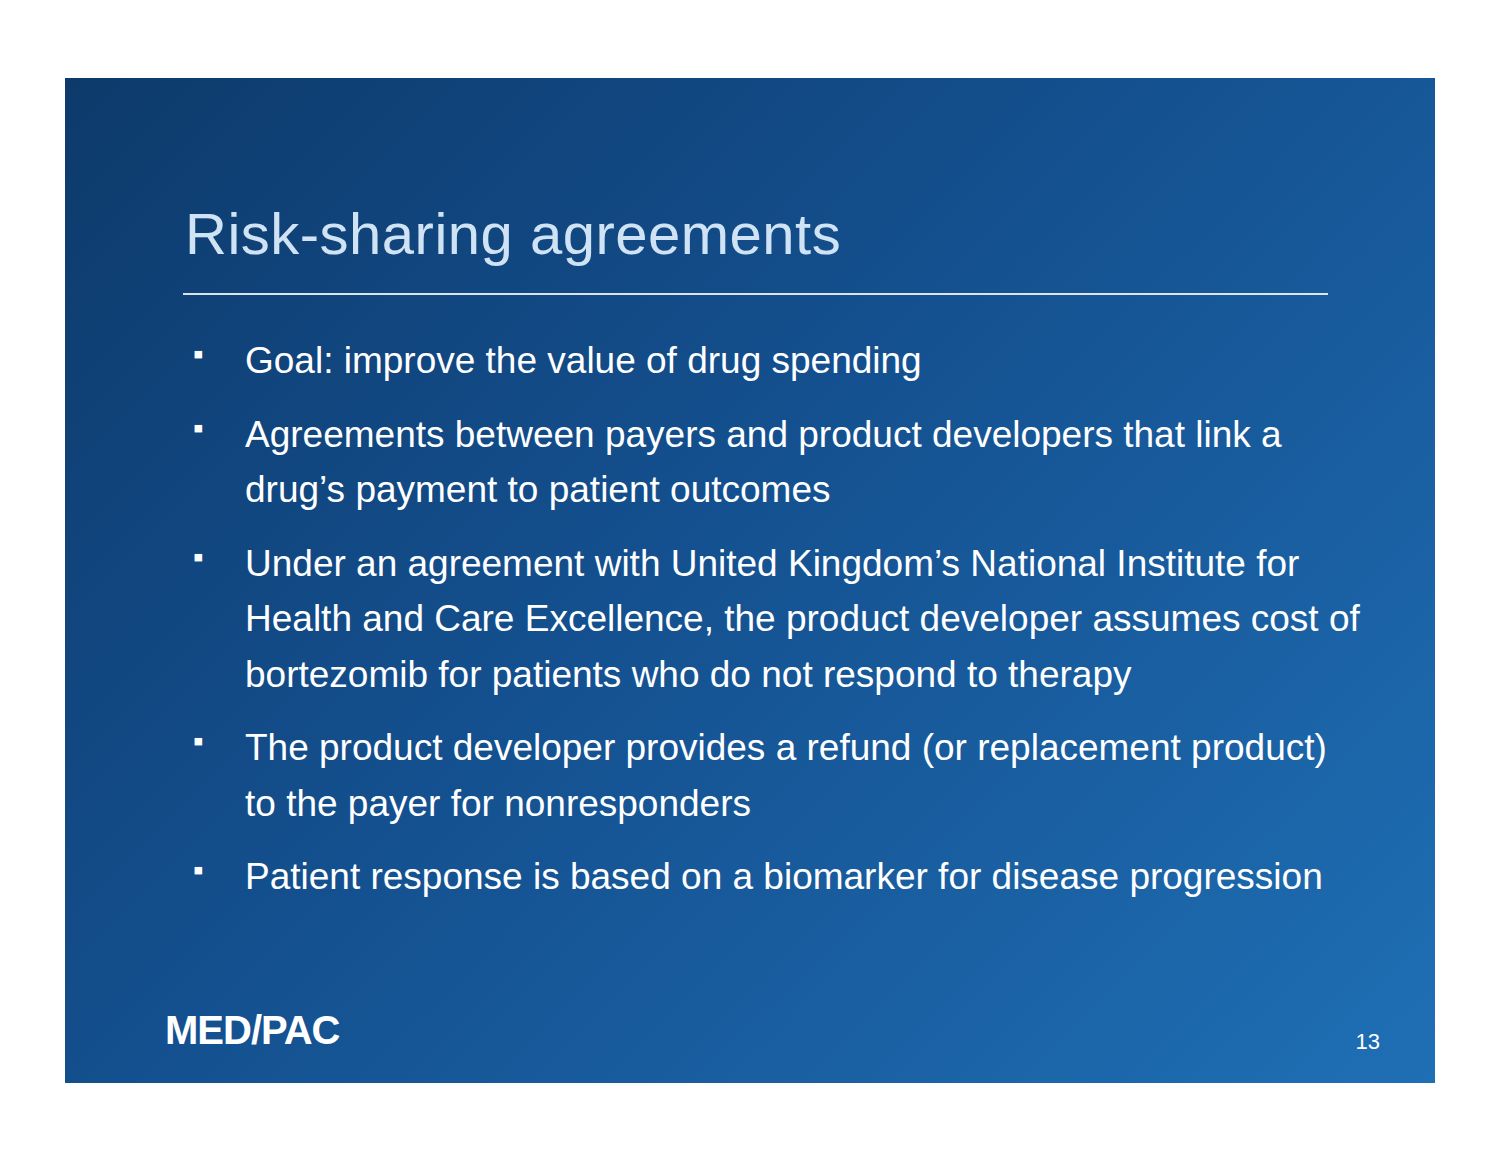Risk-sharing agreements
Goal: improve the value of drug spending
Agreements between payers and product developers that link a drug’s payment to patient outcomes
Under an agreement with United Kingdom’s National Institute for Health and Care Excellence, the product developer assumes cost of bortezomib for patients who do not respond to therapy
The product developer provides a refund (or replacement product) to the payer for nonresponders
Patient response is based on a biomarker for disease progression
MED/PAC
13